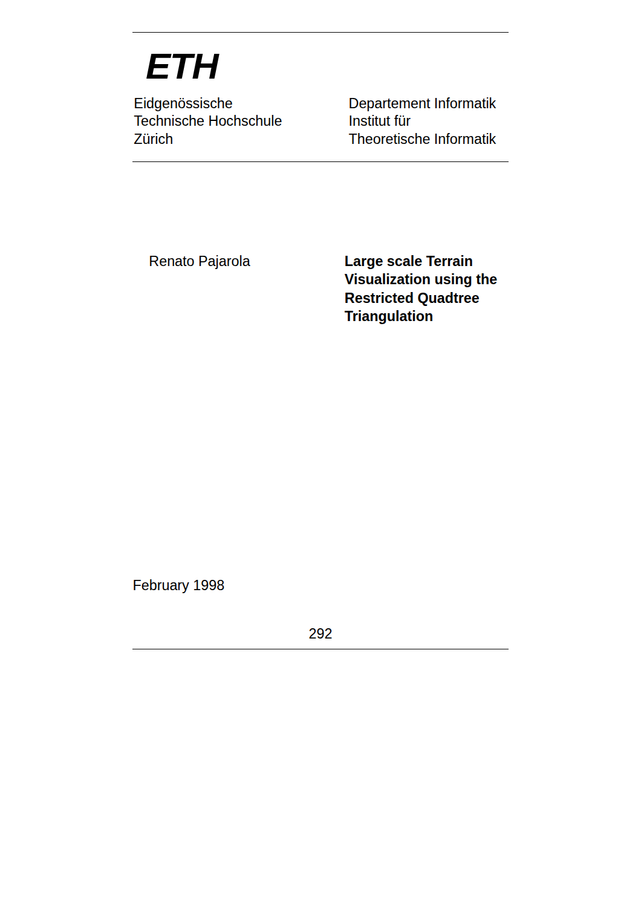ETH
Eidgenössische
Technische Hochschule
Zürich
Departement Informatik
Institut für
Theoretische Informatik
Renato Pajarola
Large scale Terrain Visualization using the Restricted Quadtree Triangulation
February 1998
292